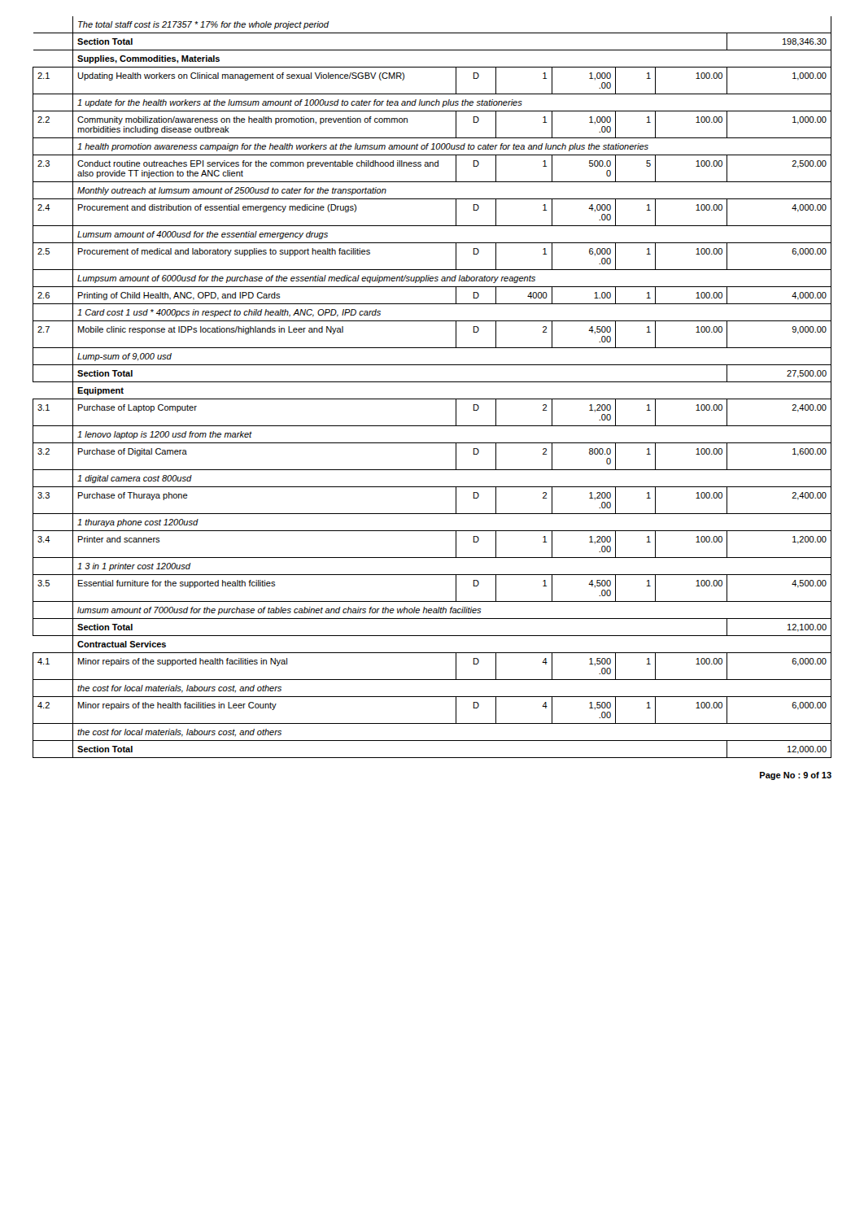| | The total staff cost is 217357 * 17% for the whole project period |
| | Section Total | 198,346.30 |
| | Supplies, Commodities, Materials |
| 2.1 | Updating Health workers on Clinical management of sexual Violence/SGBV (CMR) | D | 1 | 1,000 .00 | 1 | 100.00 | 1,000.00 |
| | 1 update for the health workers at the lumsum amount of 1000usd to cater for tea and lunch plus the stationeries |
| 2.2 | Community mobilization/awareness on the health promotion, prevention of common morbidities including disease outbreak | D | 1 | 1,000 .00 | 1 | 100.00 | 1,000.00 |
| | 1 health promotion awareness campaign for the health workers at the lumsum amount of 1000usd to cater for tea and lunch plus the stationeries |
| 2.3 | Conduct routine outreaches EPI services for the common preventable childhood illness and also provide TT injection to the ANC client | D | 1 | 500.0 0 | 5 | 100.00 | 2,500.00 |
| | Monthly outreach at lumsum amount of 2500usd to cater for the transportation |
| 2.4 | Procurement and distribution of essential emergency medicine (Drugs) | D | 1 | 4,000 .00 | 1 | 100.00 | 4,000.00 |
| | Lumsum amount of 4000usd for the essential emergency drugs |
| 2.5 | Procurement of medical and laboratory supplies to support health facilities | D | 1 | 6,000 .00 | 1 | 100.00 | 6,000.00 |
| | Lumpsum amount of 6000usd for the purchase of the essential medical equipment/supplies and laboratory reagents |
| 2.6 | Printing of Child Health, ANC, OPD, and IPD Cards | D | 4000 | 1.00 | 1 | 100.00 | 4,000.00 |
| | 1 Card cost 1 usd * 4000pcs in respect to child health, ANC, OPD, IPD cards |
| 2.7 | Mobile clinic response at IDPs locations/highlands in Leer and Nyal | D | 2 | 4,500 .00 | 1 | 100.00 | 9,000.00 |
| | Lump-sum of 9,000 usd |
| | Section Total | 27,500.00 |
| | Equipment |
| 3.1 | Purchase of Laptop Computer | D | 2 | 1,200 .00 | 1 | 100.00 | 2,400.00 |
| | 1 lenovo laptop is 1200 usd from the market |
| 3.2 | Purchase of Digital Camera | D | 2 | 800.0 0 | 1 | 100.00 | 1,600.00 |
| | 1 digital camera cost 800usd |
| 3.3 | Purchase of Thuraya phone | D | 2 | 1,200 .00 | 1 | 100.00 | 2,400.00 |
| | 1 thuraya phone cost 1200usd |
| 3.4 | Printer and scanners | D | 1 | 1,200 .00 | 1 | 100.00 | 1,200.00 |
| | 1 3 in 1 printer cost 1200usd |
| 3.5 | Essential furniture for the supported health fcilities | D | 1 | 4,500 .00 | 1 | 100.00 | 4,500.00 |
| | lumsum amount of 7000usd for the purchase of tables cabinet and chairs for the whole health facilities |
| | Section Total | 12,100.00 |
| | Contractual Services |
| 4.1 | Minor repairs of the supported health facilities in Nyal | D | 4 | 1,500 .00 | 1 | 100.00 | 6,000.00 |
| | the cost for local materials, labours cost, and others |
| 4.2 | Minor repairs of the health facilities in Leer County | D | 4 | 1,500 .00 | 1 | 100.00 | 6,000.00 |
| | the cost for local materials, labours cost, and others |
| | Section Total | 12,000.00 |
Page No : 9 of 13